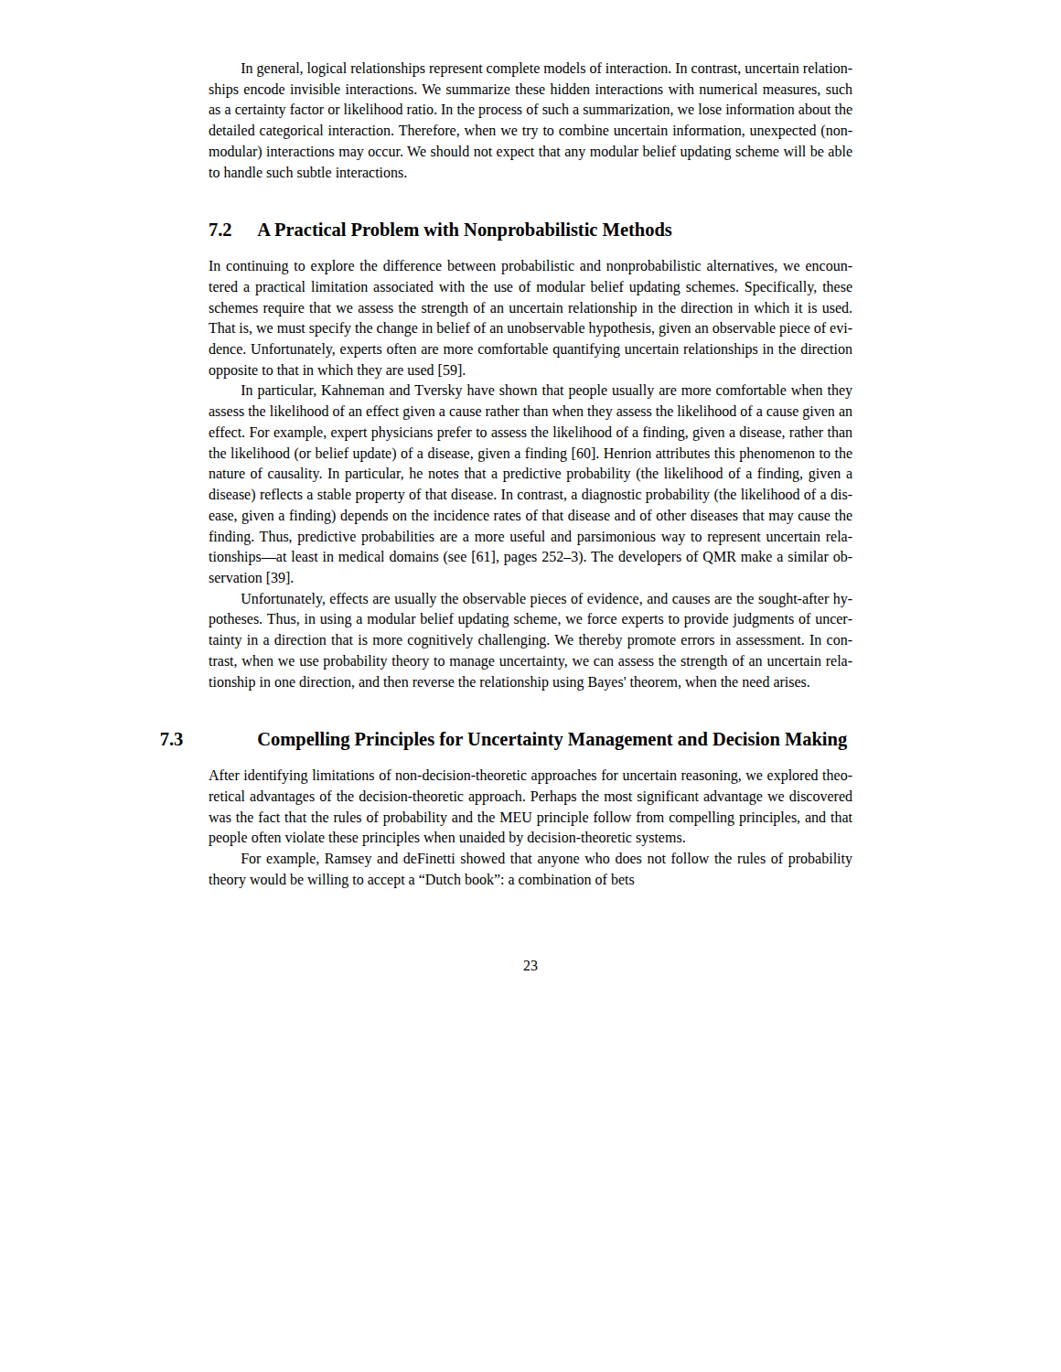In general, logical relationships represent complete models of interaction. In contrast, uncertain relationships encode invisible interactions. We summarize these hidden interactions with numerical measures, such as a certainty factor or likelihood ratio. In the process of such a summarization, we lose information about the detailed categorical interaction. Therefore, when we try to combine uncertain information, unexpected (nonmodular) interactions may occur. We should not expect that any modular belief updating scheme will be able to handle such subtle interactions.
7.2 A Practical Problem with Nonprobabilistic Methods
In continuing to explore the difference between probabilistic and nonprobabilistic alternatives, we encountered a practical limitation associated with the use of modular belief updating schemes. Specifically, these schemes require that we assess the strength of an uncertain relationship in the direction in which it is used. That is, we must specify the change in belief of an unobservable hypothesis, given an observable piece of evidence. Unfortunately, experts often are more comfortable quantifying uncertain relationships in the direction opposite to that in which they are used [59].
In particular, Kahneman and Tversky have shown that people usually are more comfortable when they assess the likelihood of an effect given a cause rather than when they assess the likelihood of a cause given an effect. For example, expert physicians prefer to assess the likelihood of a finding, given a disease, rather than the likelihood (or belief update) of a disease, given a finding [60]. Henrion attributes this phenomenon to the nature of causality. In particular, he notes that a predictive probability (the likelihood of a finding, given a disease) reflects a stable property of that disease. In contrast, a diagnostic probability (the likelihood of a disease, given a finding) depends on the incidence rates of that disease and of other diseases that may cause the finding. Thus, predictive probabilities are a more useful and parsimonious way to represent uncertain relationships—at least in medical domains (see [61], pages 252–3). The developers of QMR make a similar observation [39].
Unfortunately, effects are usually the observable pieces of evidence, and causes are the sought-after hypotheses. Thus, in using a modular belief updating scheme, we force experts to provide judgments of uncertainty in a direction that is more cognitively challenging. We thereby promote errors in assessment. In contrast, when we use probability theory to manage uncertainty, we can assess the strength of an uncertain relationship in one direction, and then reverse the relationship using Bayes' theorem, when the need arises.
7.3 Compelling Principles for Uncertainty Management and Decision Making
After identifying limitations of non-decision-theoretic approaches for uncertain reasoning, we explored theoretical advantages of the decision-theoretic approach. Perhaps the most significant advantage we discovered was the fact that the rules of probability and the MEU principle follow from compelling principles, and that people often violate these principles when unaided by decision-theoretic systems.
For example, Ramsey and deFinetti showed that anyone who does not follow the rules of probability theory would be willing to accept a “Dutch book”: a combination of bets
23